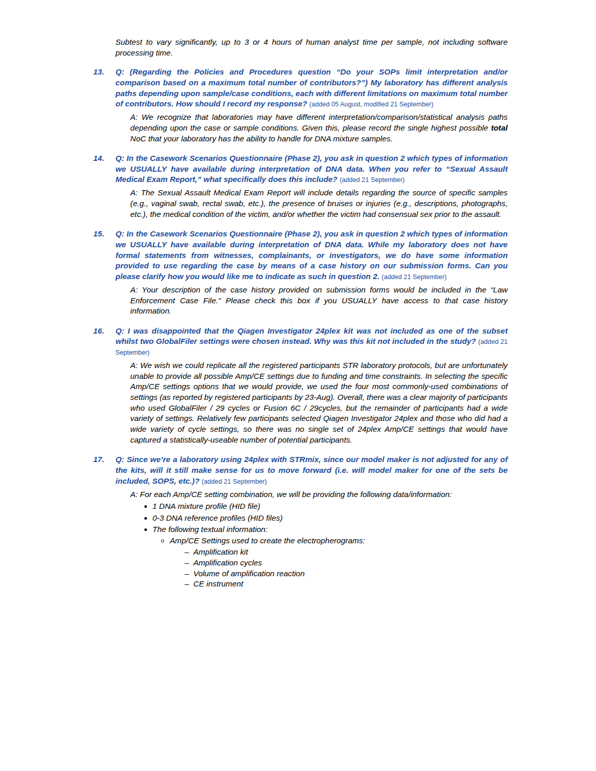Subtest to vary significantly, up to 3 or 4 hours of human analyst time per sample, not including software processing time.
13.
Q: (Regarding the Policies and Procedures question “Do your SOPs limit interpretation and/or comparison based on a maximum total number of contributors?”) My laboratory has different analysis paths depending upon sample/case conditions, each with different limitations on maximum total number of contributors. How should I record my response? (added 05 August, modified 21 September)
A: We recognize that laboratories may have different interpretation/comparison/statistical analysis paths depending upon the case or sample conditions. Given this, please record the single highest possible total NoC that your laboratory has the ability to handle for DNA mixture samples.
14.
Q: In the Casework Scenarios Questionnaire (Phase 2), you ask in question 2 which types of information we USUALLY have available during interpretation of DNA data. When you refer to “Sexual Assault Medical Exam Report,” what specifically does this include? (added 21 September)
A: The Sexual Assault Medical Exam Report will include details regarding the source of specific samples (e.g., vaginal swab, rectal swab, etc.), the presence of bruises or injuries (e.g., descriptions, photographs, etc.), the medical condition of the victim, and/or whether the victim had consensual sex prior to the assault.
15.
Q: In the Casework Scenarios Questionnaire (Phase 2), you ask in question 2 which types of information we USUALLY have available during interpretation of DNA data. While my laboratory does not have formal statements from witnesses, complainants, or investigators, we do have some information provided to use regarding the case by means of a case history on our submission forms. Can you please clarify how you would like me to indicate as such in question 2. (added 21 September)
A: Your description of the case history provided on submission forms would be included in the “Law Enforcement Case File.” Please check this box if you USUALLY have access to that case history information.
16.
Q: I was disappointed that the Qiagen Investigator 24plex kit was not included as one of the subset whilst two GlobalFiler settings were chosen instead. Why was this kit not included in the study? (added 21 September)
A: We wish we could replicate all the registered participants STR laboratory protocols, but are unfortunately unable to provide all possible Amp/CE settings due to funding and time constraints. In selecting the specific Amp/CE settings options that we would provide, we used the four most commonly-used combinations of settings (as reported by registered participants by 23-Aug). Overall, there was a clear majority of participants who used GlobalFiler / 29 cycles or Fusion 6C / 29cycles, but the remainder of participants had a wide variety of settings. Relatively few participants selected Qiagen Investigator 24plex and those who did had a wide variety of cycle settings, so there was no single set of 24plex Amp/CE settings that would have captured a statistically-useable number of potential participants.
17.
Q: Since we’re a laboratory using 24plex with STRmix, since our model maker is not adjusted for any of the kits, will it still make sense for us to move forward (i.e. will model maker for one of the sets be included, SOPS, etc.)? (added 21 September)
A: For each Amp/CE setting combination, we will be providing the following data/information:
1 DNA mixture profile (HID file)
0-3 DNA reference profiles (HID files)
The following textual information:
Amp/CE Settings used to create the electropherograms:
Amplification kit
Amplification cycles
Volume of amplification reaction
CE instrument